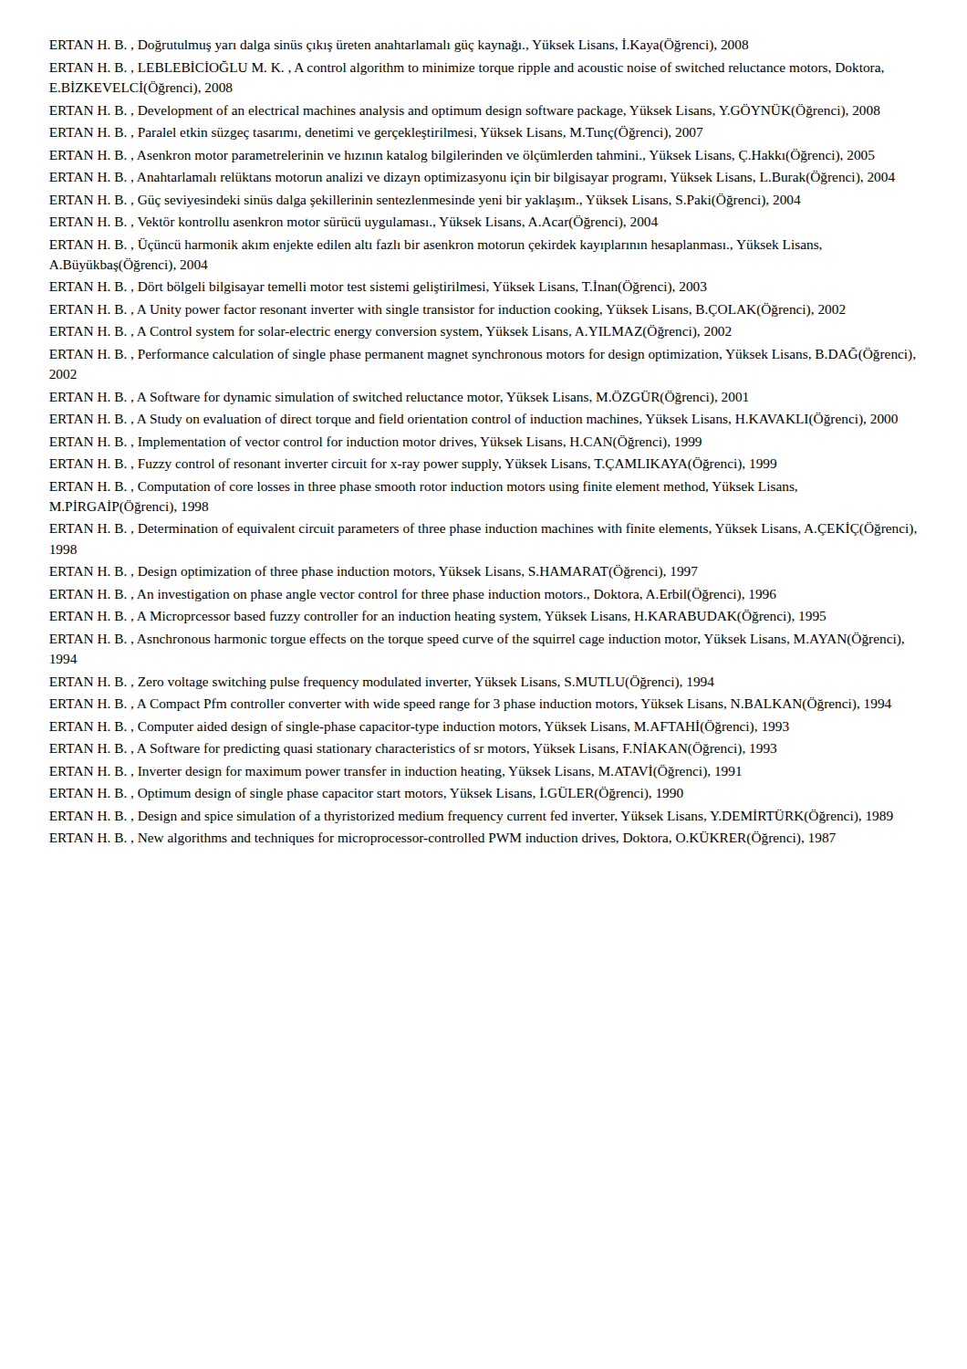ERTAN H. B. , Doğrutulmuş yarı dalga sinüs çıkış üreten anahtarlamalı güç kaynağı., Yüksek Lisans, İ.Kaya(Öğrenci), 2008
ERTAN H. B. , LEBLEBİCİOĞLU M. K. , A control algorithm to minimize torque ripple and acoustic noise of switched reluctance motors, Doktora, E.BİZKEVELCİ(Öğrenci), 2008
ERTAN H. B. , Development of an electrical machines analysis and optimum design software package, Yüksek Lisans, Y.GÖYNÜK(Öğrenci), 2008
ERTAN H. B. , Paralel etkin süzgeç tasarımı, denetimi ve gerçekleştirilmesi, Yüksek Lisans, M.Tunç(Öğrenci), 2007
ERTAN H. B. , Asenkron motor parametrelerinin ve hızının katalog bilgilerinden ve ölçümlerden tahmini., Yüksek Lisans, Ç.Hakkı(Öğrenci), 2005
ERTAN H. B. , Anahtarlamalı relüktans motorun analizi ve dizayn optimizasyonu için bir bilgisayar programı, Yüksek Lisans, L.Burak(Öğrenci), 2004
ERTAN H. B. , Güç seviyesindeki sinüs dalga şekillerinin sentezlenmesinde yeni bir yaklaşım., Yüksek Lisans, S.Paki(Öğrenci), 2004
ERTAN H. B. , Vektör kontrollu asenkron motor sürücü uygulaması., Yüksek Lisans, A.Acar(Öğrenci), 2004
ERTAN H. B. , Üçüncü harmonik akım enjekte edilen altı fazlı bir asenkron motorun çekirdek kayıplarının hesaplanması., Yüksek Lisans, A.Büyükbaş(Öğrenci), 2004
ERTAN H. B. , Dört bölgeli bilgisayar temelli motor test sistemi geliştirilmesi, Yüksek Lisans, T.İnan(Öğrenci), 2003
ERTAN H. B. , A Unity power factor resonant inverter with single transistor for induction cooking, Yüksek Lisans, B.ÇOLAK(Öğrenci), 2002
ERTAN H. B. , A Control system for solar-electric energy conversion system, Yüksek Lisans, A.YILMAZ(Öğrenci), 2002
ERTAN H. B. , Performance calculation of single phase permanent magnet synchronous motors for design optimization, Yüksek Lisans, B.DAĞ(Öğrenci), 2002
ERTAN H. B. , A Software for dynamic simulation of switched reluctance motor, Yüksek Lisans, M.ÖZGÜR(Öğrenci), 2001
ERTAN H. B. , A Study on evaluation of direct torque and field orientation control of induction machines, Yüksek Lisans, H.KAVAKLI(Öğrenci), 2000
ERTAN H. B. , Implementation of vector control for induction motor drives, Yüksek Lisans, H.CAN(Öğrenci), 1999
ERTAN H. B. , Fuzzy control of resonant inverter circuit for x-ray power supply, Yüksek Lisans, T.ÇAMLIKAYA(Öğrenci), 1999
ERTAN H. B. , Computation of core losses in three phase smooth rotor induction motors using finite element method, Yüksek Lisans, M.PİRGAİP(Öğrenci), 1998
ERTAN H. B. , Determination of equivalent circuit parameters of three phase induction machines with finite elements, Yüksek Lisans, A.ÇEKİÇ(Öğrenci), 1998
ERTAN H. B. , Design optimization of three phase induction motors, Yüksek Lisans, S.HAMARAT(Öğrenci), 1997
ERTAN H. B. , An investigation on phase angle vector control for three phase induction motors., Doktora, A.Erbil(Öğrenci), 1996
ERTAN H. B. , A Microprcessor based fuzzy controller for an induction heating system, Yüksek Lisans, H.KARABUDAK(Öğrenci), 1995
ERTAN H. B. , Asnchronous harmonic torgue effects on the torque speed curve of the squirrel cage induction motor, Yüksek Lisans, M.AYAN(Öğrenci), 1994
ERTAN H. B. , Zero voltage switching pulse frequency modulated inverter, Yüksek Lisans, S.MUTLU(Öğrenci), 1994
ERTAN H. B. , A Compact Pfm controller converter with wide speed range for 3 phase induction motors, Yüksek Lisans, N.BALKAN(Öğrenci), 1994
ERTAN H. B. , Computer aided design of single-phase capacitor-type induction motors, Yüksek Lisans, M.AFTAHİ(Öğrenci), 1993
ERTAN H. B. , A Software for predicting quasi stationary characteristics of sr motors, Yüksek Lisans, F.NİAKAN(Öğrenci), 1993
ERTAN H. B. , Inverter design for maximum power transfer in induction heating, Yüksek Lisans, M.ATAVİ(Öğrenci), 1991
ERTAN H. B. , Optimum design of single phase capacitor start motors, Yüksek Lisans, İ.GÜLER(Öğrenci), 1990
ERTAN H. B. , Design and spice simulation of a thyristorized medium frequency current fed inverter, Yüksek Lisans, Y.DEMİRTÜRK(Öğrenci), 1989
ERTAN H. B. , New algorithms and techniques for microprocessor-controlled PWM induction drives, Doktora, O.KÜKRER(Öğrenci), 1987